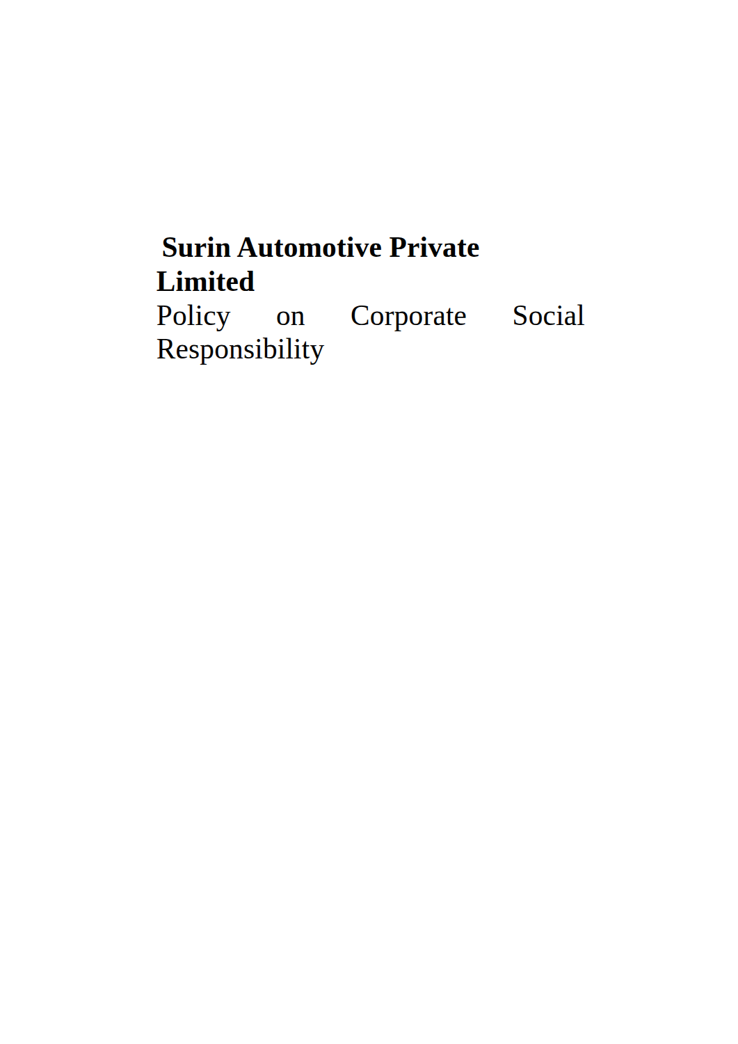Surin Automotive Private Limited
Policy on Corporate Social Responsibility